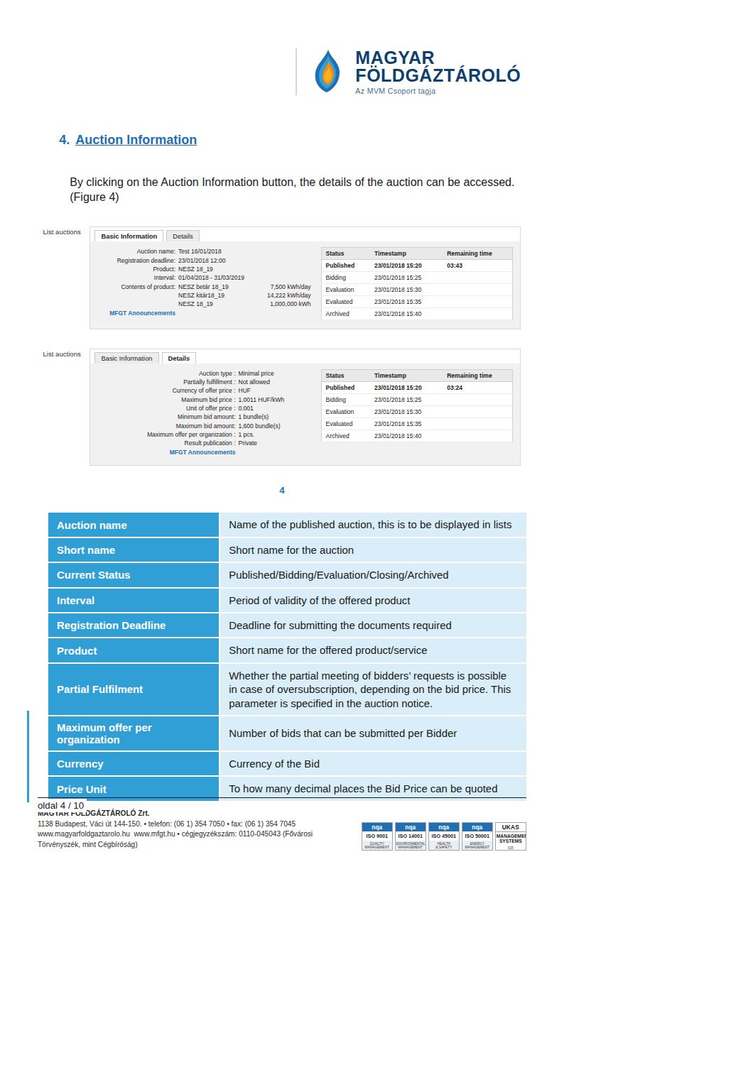MAGYAR FÖLDGÁZTÁROLÓ Az MVM Csoport tagja
4. Auction Information
By clicking on the Auction Information button, the details of the auction can be accessed. (Figure 4)
List auctions
Basic Information
Details
| Auction name: | Test 16/01/2018 | |
| Registration deadline: | 23/01/2018 12:00 | |
| Product: | NESZ 18_19 | |
| Interval: | 01/04/2018 - 31/03/2019 | |
| Contents of product: | NESZ betár 18_19 | 7,500 kWh/day |
| | NESZ kitár18_19 | 14,222 kWh/day |
| | NESZ 18_19 | 1,000,000 kWh |
| MFGT Announcements | | |
| Status | Timestamp | Remaining time |
| --- | --- | --- |
| Published | 23/01/2018 15:20 | 03:43 |
| Bidding | 23/01/2018 15:25 | |
| Evaluation | 23/01/2018 15:30 | |
| Evaluated | 23/01/2018 15:35 | |
| Archived | 23/01/2018 15:40 | |
List auctions
Basic Information
Details
| Auction type : | Minimal price |
| Partially fulfillment : | Not allowed |
| Currency of offer price : | HUF |
| Maximum bid price : | 1.0011 HUF/kWh |
| Unit of offer price : | 0.001 |
| Minimum bid amount: | 1 bundle(s) |
| Maximum bid amount: | 1,600 bundle(s) |
| Maximum offer per organization : | 1 pcs. |
| Result publication : | Private |
| MFGT Announcements | |
| Status | Timestamp | Remaining time |
| --- | --- | --- |
| Published | 23/01/2018 15:20 | 03:24 |
| Bidding | 23/01/2018 15:25 | |
| Evaluation | 23/01/2018 15:30 | |
| Evaluated | 23/01/2018 15:35 | |
| Archived | 23/01/2018 15:40 | |
4
| Auction name | Name of the published auction, this is to be displayed in lists |
| Short name | Short name for the auction |
| Current Status | Published/Bidding/Evaluation/Closing/Archived |
| Interval | Period of validity of the offered product |
| Registration Deadline | Deadline for submitting the documents required |
| Product | Short name for the offered product/service |
| Partial Fulfilment | Whether the partial meeting of bidders’ requests is possible in case of oversubscription, depending on the bid price. This parameter is specified in the auction notice. |
| Maximum offer per organization | Number of bids that can be submitted per Bidder |
| Currency | Currency of the Bid |
| Price Unit | To how many decimal places the Bid Price can be quoted |
oldal 4 / 10
MAGYAR FÖLDGÁZTÁROLÓ Zrt.
1138 Budapest, Váci út 144-150. • telefon: (06 1) 354 7050 • fax: (06 1) 354 7045
www.magyarfoldgaztarolo.hu www.mfgt.hu • cégjegyzékszám: 0110-045043 (Fővárosi Törvényszék, mint Cégbíróság)
nqa
ISO 9001
QUALITY
MANAGEMENT
nqa
ISO 14001
ENVIRONMENTAL
MANAGEMENT
nqa
ISO 45001
HEALTH
& SAFETY
MANAGEMENT
nqa
ISO 50001
ENERGY
MANAGEMENT
SYSTEMS
UKAS
MANAGEMENT
SYSTEMS
015